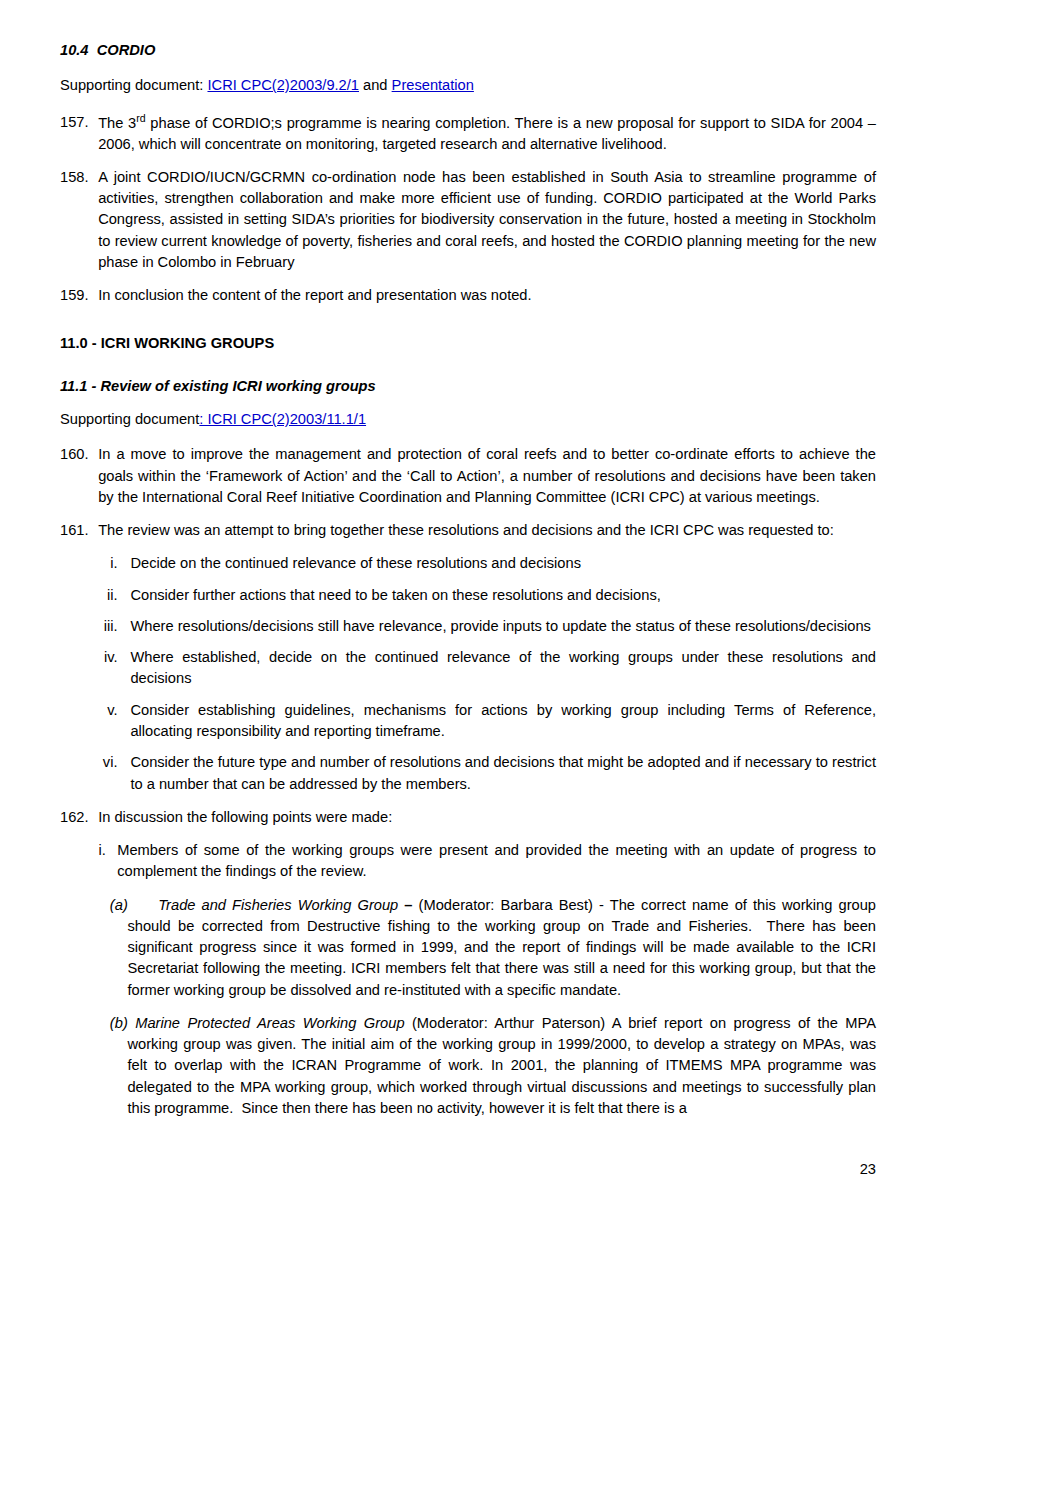10.4 CORDIO
Supporting document: ICRI CPC(2)2003/9.2/1 and Presentation
157. The 3rd phase of CORDIO;s programme is nearing completion. There is a new proposal for support to SIDA for 2004 – 2006, which will concentrate on monitoring, targeted research and alternative livelihood.
158. A joint CORDIO/IUCN/GCRMN co-ordination node has been established in South Asia to streamline programme of activities, strengthen collaboration and make more efficient use of funding. CORDIO participated at the World Parks Congress, assisted in setting SIDA’s priorities for biodiversity conservation in the future, hosted a meeting in Stockholm to review current knowledge of poverty, fisheries and coral reefs, and hosted the CORDIO planning meeting for the new phase in Colombo in February
159. In conclusion the content of the report and presentation was noted.
11.0 - ICRI WORKING GROUPS
11.1 - Review of existing ICRI working groups
Supporting document: ICRI CPC(2)2003/11.1/1
160. In a move to improve the management and protection of coral reefs and to better co-ordinate efforts to achieve the goals within the ‘Framework of Action’ and the ‘Call to Action’, a number of resolutions and decisions have been taken by the International Coral Reef Initiative Coordination and Planning Committee (ICRI CPC) at various meetings.
161. The review was an attempt to bring together these resolutions and decisions and the ICRI CPC was requested to:
Decide on the continued relevance of these resolutions and decisions
Consider further actions that need to be taken on these resolutions and decisions,
Where resolutions/decisions still have relevance, provide inputs to update the status of these resolutions/decisions
Where established, decide on the continued relevance of the working groups under these resolutions and decisions
Consider establishing guidelines, mechanisms for actions by working group including Terms of Reference, allocating responsibility and reporting timeframe.
Consider the future type and number of resolutions and decisions that might be adopted and if necessary to restrict to a number that can be addressed by the members.
162. In discussion the following points were made:
Members of some of the working groups were present and provided the meeting with an update of progress to complement the findings of the review.
(a) Trade and Fisheries Working Group – (Moderator: Barbara Best) - The correct name of this working group should be corrected from Destructive fishing to the working group on Trade and Fisheries. There has been significant progress since it was formed in 1999, and the report of findings will be made available to the ICRI Secretariat following the meeting. ICRI members felt that there was still a need for this working group, but that the former working group be dissolved and re-instituted with a specific mandate.
(b) Marine Protected Areas Working Group (Moderator: Arthur Paterson) A brief report on progress of the MPA working group was given. The initial aim of the working group in 1999/2000, to develop a strategy on MPAs, was felt to overlap with the ICRAN Programme of work. In 2001, the planning of ITMEMS MPA programme was delegated to the MPA working group, which worked through virtual discussions and meetings to successfully plan this programme. Since then there has been no activity, however it is felt that there is a
23